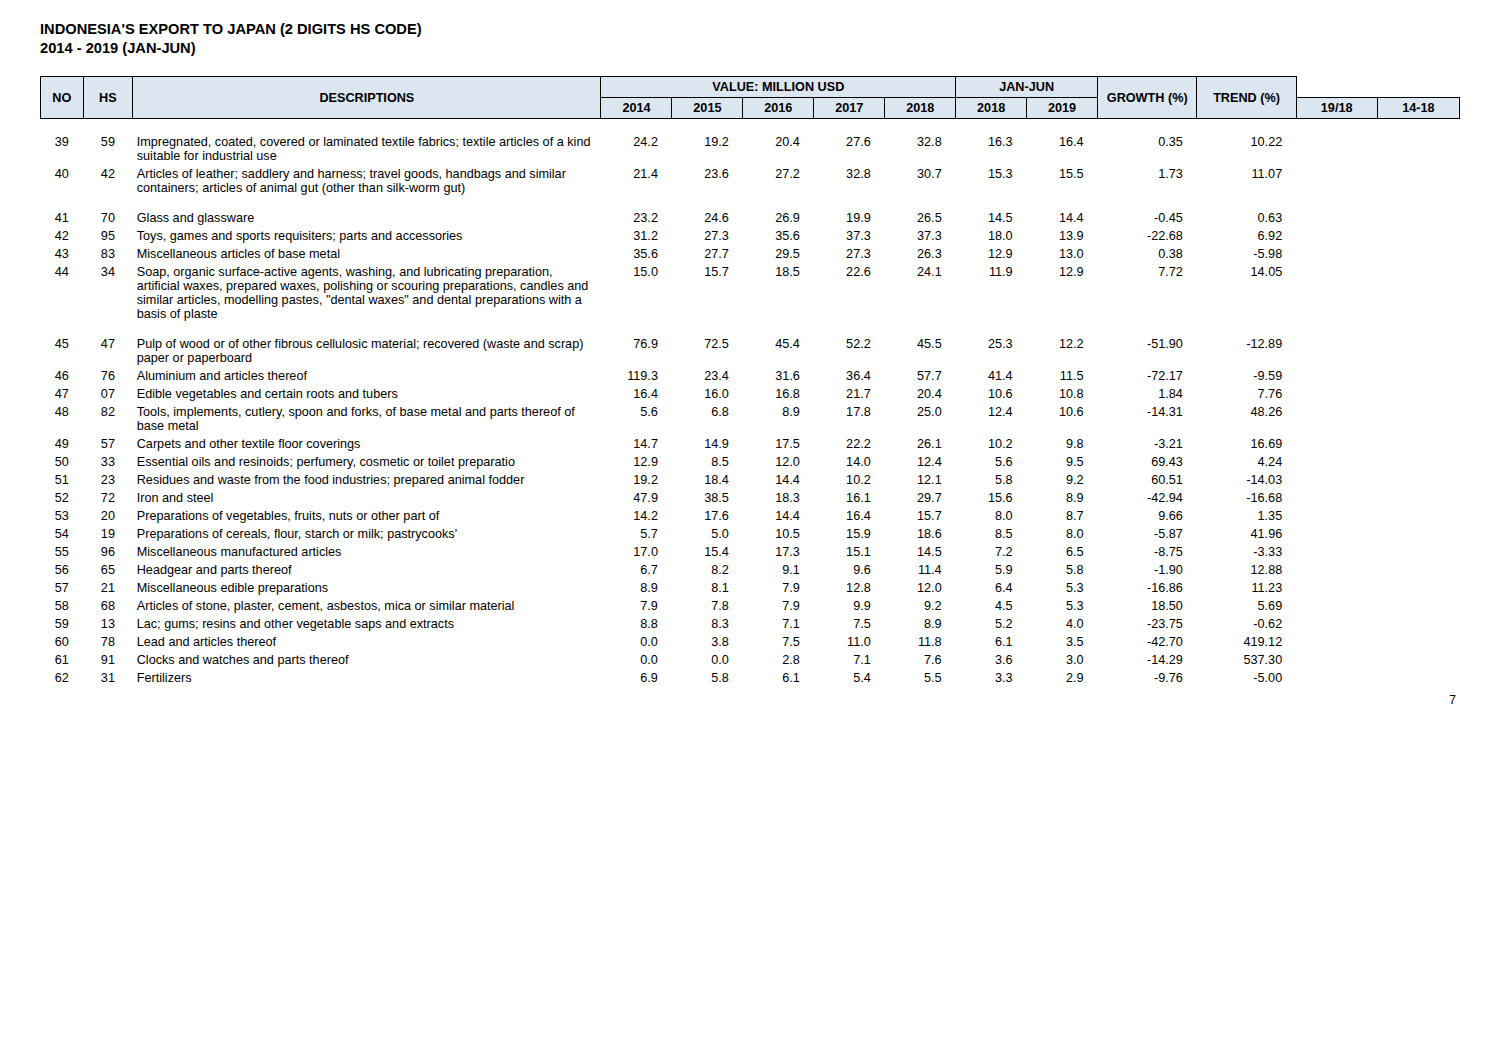INDONESIA'S EXPORT TO JAPAN (2 DIGITS HS CODE)
2014 - 2019 (JAN-JUN)
| NO | HS | DESCRIPTIONS | VALUE: MILLION USD | JAN-JUN | GROWTH (%) | TREND (%) |
| --- | --- | --- | --- | --- | --- | --- |
| 2014 | 2015 | 2016 | 2017 | 2018 | 2018 | 2019 | 19/18 | 14-18 |
| 39 | 59 | Impregnated, coated, covered or laminated textile fabrics; textile articles of a kind suitable for industrial use | 24.2 | 19.2 | 20.4 | 27.6 | 32.8 | 16.3 | 16.4 | 0.35 | 10.22 |
| 40 | 42 | Articles of leather; saddlery and harness; travel goods, handbags and similar containers; articles of animal gut (other than silk-worm gut) | 21.4 | 23.6 | 27.2 | 32.8 | 30.7 | 15.3 | 15.5 | 1.73 | 11.07 |
| 41 | 70 | Glass and glassware | 23.2 | 24.6 | 26.9 | 19.9 | 26.5 | 14.5 | 14.4 | -0.45 | 0.63 |
| 42 | 95 | Toys, games and sports requisiters; parts and accessories | 31.2 | 27.3 | 35.6 | 37.3 | 37.3 | 18.0 | 13.9 | -22.68 | 6.92 |
| 43 | 83 | Miscellaneous articles of base metal | 35.6 | 27.7 | 29.5 | 27.3 | 26.3 | 12.9 | 13.0 | 0.38 | -5.98 |
| 44 | 34 | Soap, organic surface-active agents, washing, and lubricating preparation, artificial waxes, prepared waxes, polishing or scouring preparations, candles and similar articles, modelling pastes, "dental waxes" and dental preparations with a basis of plaste | 15.0 | 15.7 | 18.5 | 22.6 | 24.1 | 11.9 | 12.9 | 7.72 | 14.05 |
| 45 | 47 | Pulp of wood or of other fibrous cellulosic material; recovered (waste and scrap) paper or paperboard | 76.9 | 72.5 | 45.4 | 52.2 | 45.5 | 25.3 | 12.2 | -51.90 | -12.89 |
| 46 | 76 | Aluminium and articles thereof | 119.3 | 23.4 | 31.6 | 36.4 | 57.7 | 41.4 | 11.5 | -72.17 | -9.59 |
| 47 | 07 | Edible vegetables and certain roots and tubers | 16.4 | 16.0 | 16.8 | 21.7 | 20.4 | 10.6 | 10.8 | 1.84 | 7.76 |
| 48 | 82 | Tools, implements, cutlery, spoon and forks, of base metal and parts thereof of base metal | 5.6 | 6.8 | 8.9 | 17.8 | 25.0 | 12.4 | 10.6 | -14.31 | 48.26 |
| 49 | 57 | Carpets and other textile floor coverings | 14.7 | 14.9 | 17.5 | 22.2 | 26.1 | 10.2 | 9.8 | -3.21 | 16.69 |
| 50 | 33 | Essential oils and resinoids; perfumery, cosmetic or toilet preparatio | 12.9 | 8.5 | 12.0 | 14.0 | 12.4 | 5.6 | 9.5 | 69.43 | 4.24 |
| 51 | 23 | Residues and waste from the food industries; prepared animal fodder | 19.2 | 18.4 | 14.4 | 10.2 | 12.1 | 5.8 | 9.2 | 60.51 | -14.03 |
| 52 | 72 | Iron and steel | 47.9 | 38.5 | 18.3 | 16.1 | 29.7 | 15.6 | 8.9 | -42.94 | -16.68 |
| 53 | 20 | Preparations of vegetables, fruits, nuts or other part of | 14.2 | 17.6 | 14.4 | 16.4 | 15.7 | 8.0 | 8.7 | 9.66 | 1.35 |
| 54 | 19 | Preparations of cereals, flour, starch or milk; pastrycooks' | 5.7 | 5.0 | 10.5 | 15.9 | 18.6 | 8.5 | 8.0 | -5.87 | 41.96 |
| 55 | 96 | Miscellaneous manufactured articles | 17.0 | 15.4 | 17.3 | 15.1 | 14.5 | 7.2 | 6.5 | -8.75 | -3.33 |
| 56 | 65 | Headgear and parts thereof | 6.7 | 8.2 | 9.1 | 9.6 | 11.4 | 5.9 | 5.8 | -1.90 | 12.88 |
| 57 | 21 | Miscellaneous edible preparations | 8.9 | 8.1 | 7.9 | 12.8 | 12.0 | 6.4 | 5.3 | -16.86 | 11.23 |
| 58 | 68 | Articles of stone, plaster, cement, asbestos, mica or similar material | 7.9 | 7.8 | 7.9 | 9.9 | 9.2 | 4.5 | 5.3 | 18.50 | 5.69 |
| 59 | 13 | Lac; gums; resins and other vegetable saps and extracts | 8.8 | 8.3 | 7.1 | 7.5 | 8.9 | 5.2 | 4.0 | -23.75 | -0.62 |
| 60 | 78 | Lead and articles thereof | 0.0 | 3.8 | 7.5 | 11.0 | 11.8 | 6.1 | 3.5 | -42.70 | 419.12 |
| 61 | 91 | Clocks and watches and parts thereof | 0.0 | 0.0 | 2.8 | 7.1 | 7.6 | 3.6 | 3.0 | -14.29 | 537.30 |
| 62 | 31 | Fertilizers | 6.9 | 5.8 | 6.1 | 5.4 | 5.5 | 3.3 | 2.9 | -9.76 | -5.00 |
7